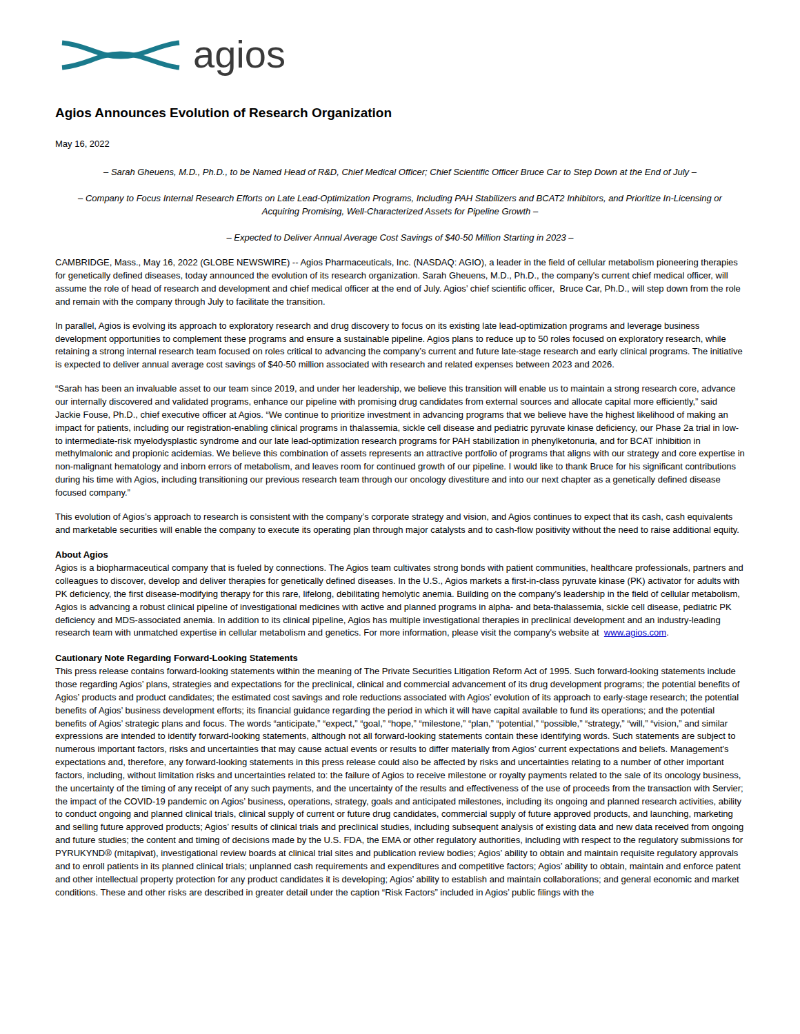agios
Agios Announces Evolution of Research Organization
May 16, 2022
– Sarah Gheuens, M.D., Ph.D., to be Named Head of R&D, Chief Medical Officer; Chief Scientific Officer Bruce Car to Step Down at the End of July –
– Company to Focus Internal Research Efforts on Late Lead-Optimization Programs, Including PAH Stabilizers and BCAT2 Inhibitors, and Prioritize In-Licensing or Acquiring Promising, Well-Characterized Assets for Pipeline Growth –
– Expected to Deliver Annual Average Cost Savings of $40-50 Million Starting in 2023 –
CAMBRIDGE, Mass., May 16, 2022 (GLOBE NEWSWIRE) -- Agios Pharmaceuticals, Inc. (NASDAQ: AGIO), a leader in the field of cellular metabolism pioneering therapies for genetically defined diseases, today announced the evolution of its research organization. Sarah Gheuens, M.D., Ph.D., the company's current chief medical officer, will assume the role of head of research and development and chief medical officer at the end of July. Agios’ chief scientific officer, Bruce Car, Ph.D., will step down from the role and remain with the company through July to facilitate the transition.
In parallel, Agios is evolving its approach to exploratory research and drug discovery to focus on its existing late lead-optimization programs and leverage business development opportunities to complement these programs and ensure a sustainable pipeline. Agios plans to reduce up to 50 roles focused on exploratory research, while retaining a strong internal research team focused on roles critical to advancing the company’s current and future late-stage research and early clinical programs. The initiative is expected to deliver annual average cost savings of $40-50 million associated with research and related expenses between 2023 and 2026.
“Sarah has been an invaluable asset to our team since 2019, and under her leadership, we believe this transition will enable us to maintain a strong research core, advance our internally discovered and validated programs, enhance our pipeline with promising drug candidates from external sources and allocate capital more efficiently,” said Jackie Fouse, Ph.D., chief executive officer at Agios. “We continue to prioritize investment in advancing programs that we believe have the highest likelihood of making an impact for patients, including our registration-enabling clinical programs in thalassemia, sickle cell disease and pediatric pyruvate kinase deficiency, our Phase 2a trial in low- to intermediate-risk myelodysplastic syndrome and our late lead-optimization research programs for PAH stabilization in phenylketonuria, and for BCAT inhibition in methylmalonic and propionic acidemias. We believe this combination of assets represents an attractive portfolio of programs that aligns with our strategy and core expertise in non-malignant hematology and inborn errors of metabolism, and leaves room for continued growth of our pipeline. I would like to thank Bruce for his significant contributions during his time with Agios, including transitioning our previous research team through our oncology divestiture and into our next chapter as a genetically defined disease focused company.”
This evolution of Agios’s approach to research is consistent with the company’s corporate strategy and vision, and Agios continues to expect that its cash, cash equivalents and marketable securities will enable the company to execute its operating plan through major catalysts and to cash-flow positivity without the need to raise additional equity.
About Agios
Agios is a biopharmaceutical company that is fueled by connections. The Agios team cultivates strong bonds with patient communities, healthcare professionals, partners and colleagues to discover, develop and deliver therapies for genetically defined diseases. In the U.S., Agios markets a first-in-class pyruvate kinase (PK) activator for adults with PK deficiency, the first disease-modifying therapy for this rare, lifelong, debilitating hemolytic anemia. Building on the company's leadership in the field of cellular metabolism, Agios is advancing a robust clinical pipeline of investigational medicines with active and planned programs in alpha- and beta-thalassemia, sickle cell disease, pediatric PK deficiency and MDS-associated anemia. In addition to its clinical pipeline, Agios has multiple investigational therapies in preclinical development and an industry-leading research team with unmatched expertise in cellular metabolism and genetics. For more information, please visit the company's website at www.agios.com.
Cautionary Note Regarding Forward-Looking Statements
This press release contains forward-looking statements within the meaning of The Private Securities Litigation Reform Act of 1995. Such forward-looking statements include those regarding Agios’ plans, strategies and expectations for the preclinical, clinical and commercial advancement of its drug development programs; the potential benefits of Agios’ products and product candidates; the estimated cost savings and role reductions associated with Agios’ evolution of its approach to early-stage research; the potential benefits of Agios’ business development efforts; its financial guidance regarding the period in which it will have capital available to fund its operations; and the potential benefits of Agios’ strategic plans and focus. The words “anticipate,” “expect,” “goal,” “hope,” “milestone,” “plan,” “potential,” “possible,” “strategy,” “will,” “vision,” and similar expressions are intended to identify forward-looking statements, although not all forward-looking statements contain these identifying words. Such statements are subject to numerous important factors, risks and uncertainties that may cause actual events or results to differ materially from Agios’ current expectations and beliefs. Management's expectations and, therefore, any forward-looking statements in this press release could also be affected by risks and uncertainties relating to a number of other important factors, including, without limitation risks and uncertainties related to: the failure of Agios to receive milestone or royalty payments related to the sale of its oncology business, the uncertainty of the timing of any receipt of any such payments, and the uncertainty of the results and effectiveness of the use of proceeds from the transaction with Servier; the impact of the COVID-19 pandemic on Agios’ business, operations, strategy, goals and anticipated milestones, including its ongoing and planned research activities, ability to conduct ongoing and planned clinical trials, clinical supply of current or future drug candidates, commercial supply of future approved products, and launching, marketing and selling future approved products; Agios’ results of clinical trials and preclinical studies, including subsequent analysis of existing data and new data received from ongoing and future studies; the content and timing of decisions made by the U.S. FDA, the EMA or other regulatory authorities, including with respect to the regulatory submissions for PYRUKYND® (mitapivat), investigational review boards at clinical trial sites and publication review bodies; Agios’ ability to obtain and maintain requisite regulatory approvals and to enroll patients in its planned clinical trials; unplanned cash requirements and expenditures and competitive factors; Agios’ ability to obtain, maintain and enforce patent and other intellectual property protection for any product candidates it is developing; Agios’ ability to establish and maintain collaborations; and general economic and market conditions. These and other risks are described in greater detail under the caption “Risk Factors” included in Agios’ public filings with the